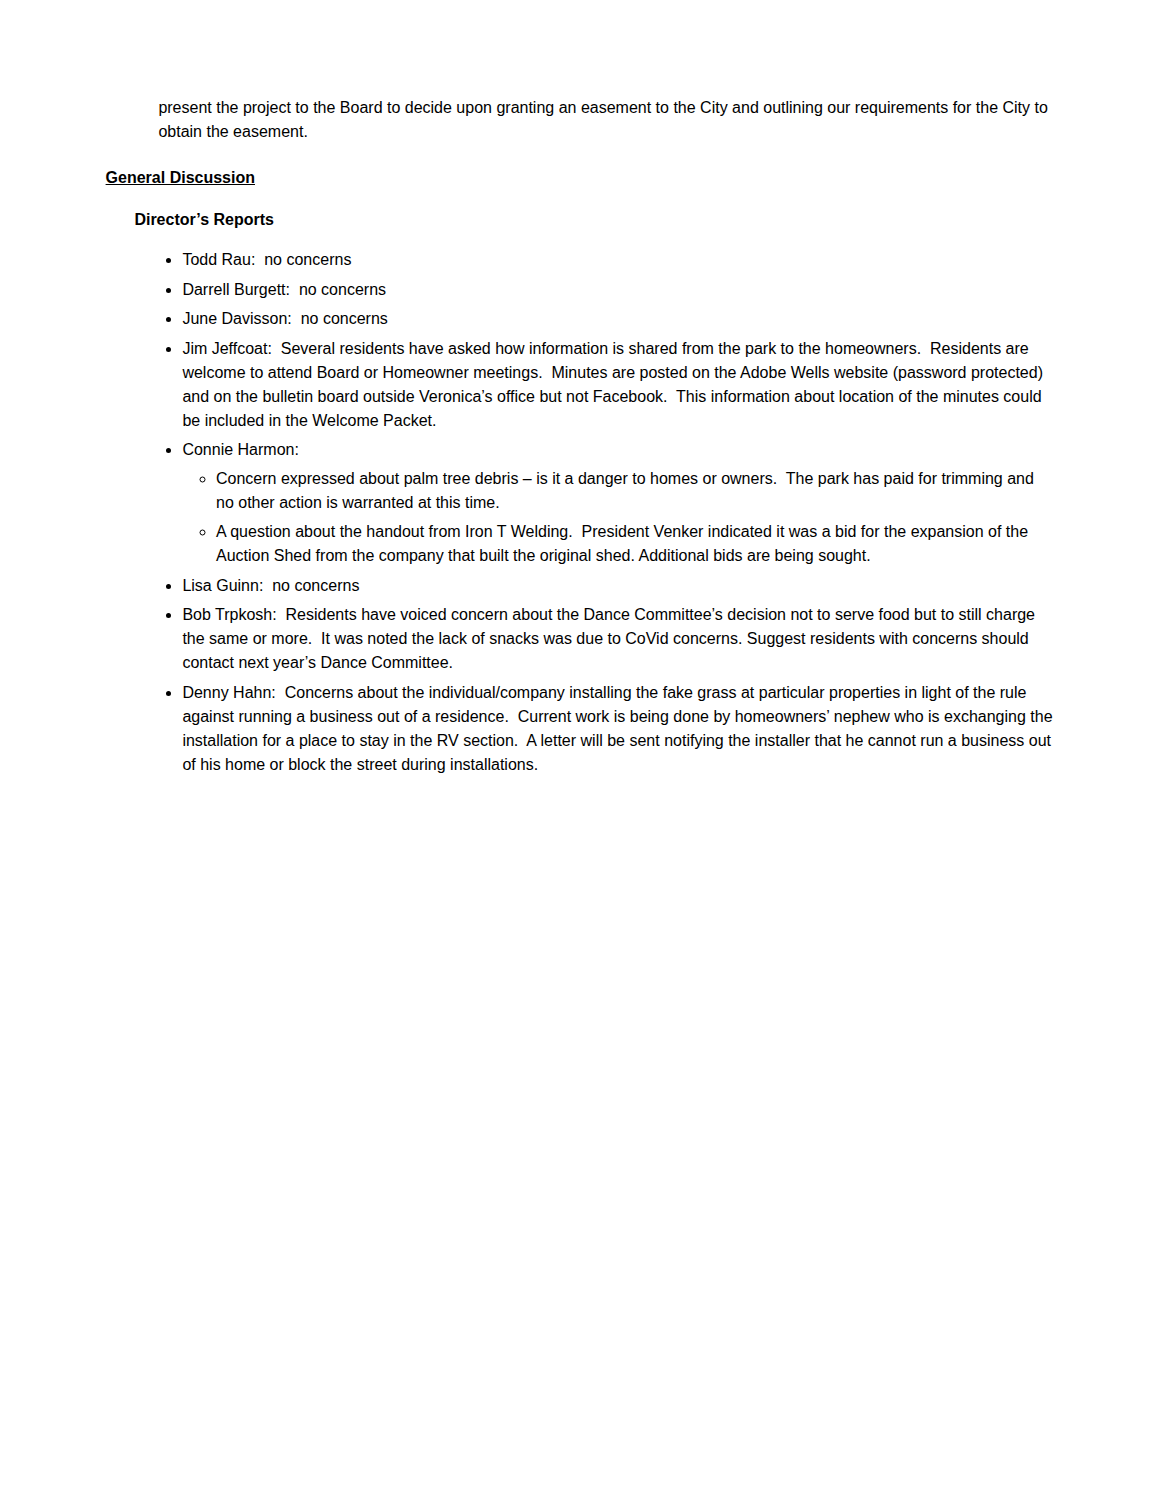present the project to the Board to decide upon granting an easement to the City and outlining our requirements for the City to obtain the easement.
General Discussion
Director’s Reports
Todd Rau: no concerns
Darrell Burgett: no concerns
June Davisson: no concerns
Jim Jeffcoat: Several residents have asked how information is shared from the park to the homeowners. Residents are welcome to attend Board or Homeowner meetings. Minutes are posted on the Adobe Wells website (password protected) and on the bulletin board outside Veronica’s office but not Facebook. This information about location of the minutes could be included in the Welcome Packet.
Connie Harmon:
Concern expressed about palm tree debris – is it a danger to homes or owners. The park has paid for trimming and no other action is warranted at this time.
A question about the handout from Iron T Welding. President Venker indicated it was a bid for the expansion of the Auction Shed from the company that built the original shed. Additional bids are being sought.
Lisa Guinn: no concerns
Bob Trpkosh: Residents have voiced concern about the Dance Committee’s decision not to serve food but to still charge the same or more. It was noted the lack of snacks was due to CoVid concerns. Suggest residents with concerns should contact next year’s Dance Committee.
Denny Hahn: Concerns about the individual/company installing the fake grass at particular properties in light of the rule against running a business out of a residence. Current work is being done by homeowners’ nephew who is exchanging the installation for a place to stay in the RV section. A letter will be sent notifying the installer that he cannot run a business out of his home or block the street during installations.